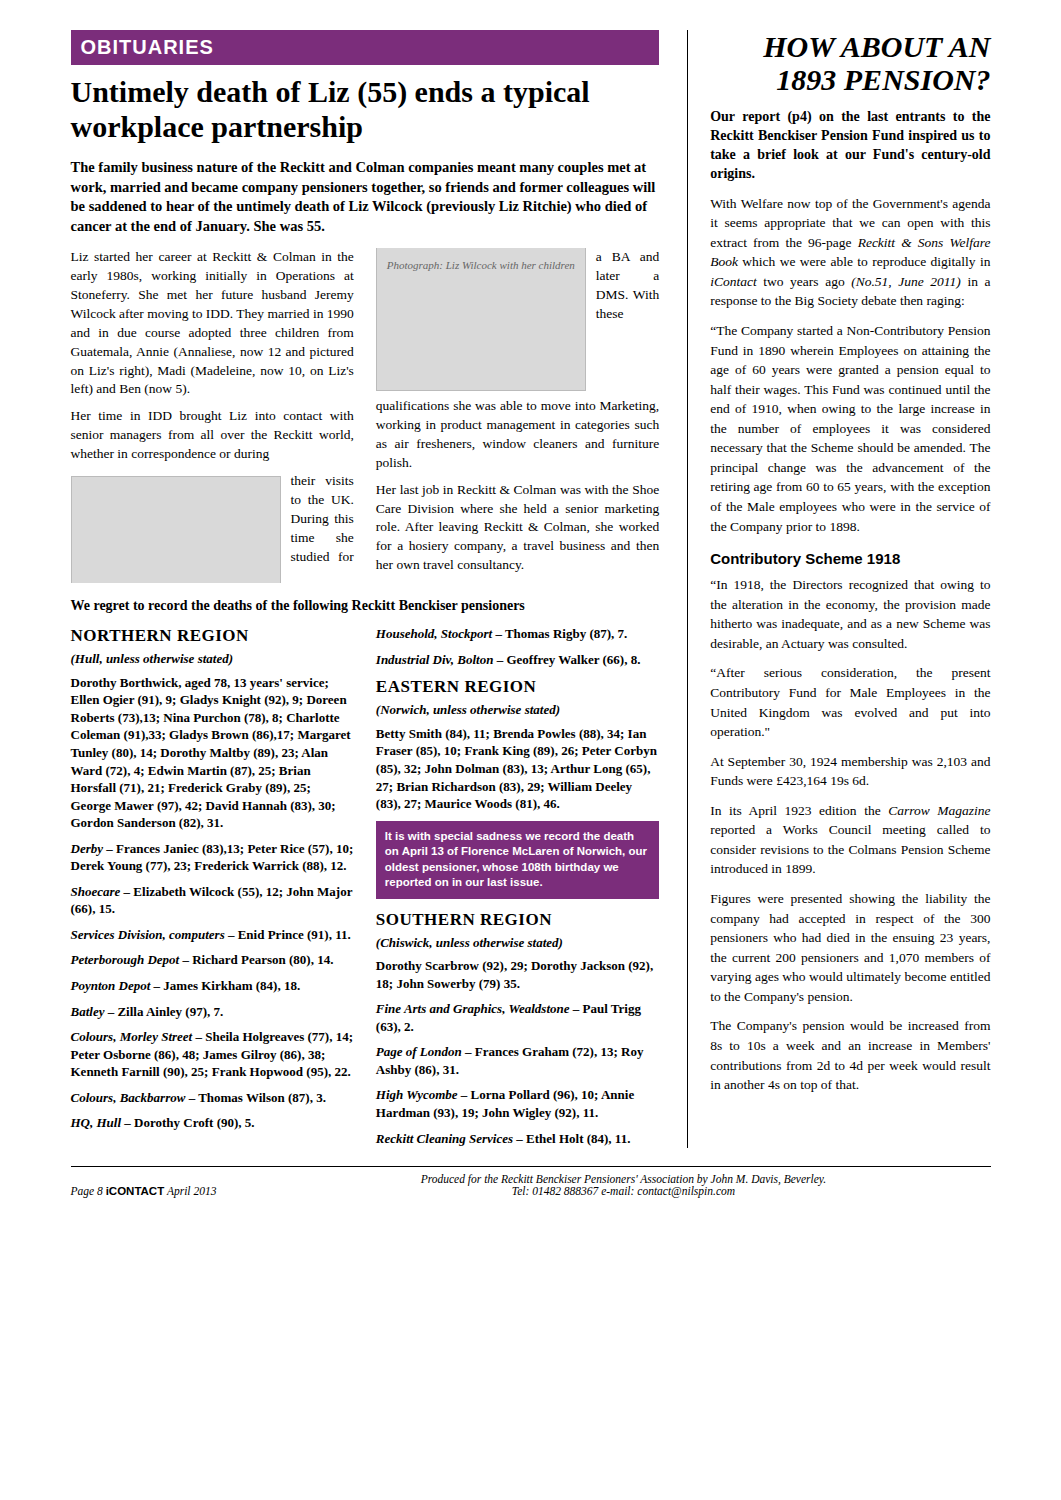OBITUARIES
Untimely death of Liz (55) ends a typical workplace partnership
The family business nature of the Reckitt and Colman companies meant many couples met at work, married and became company pensioners together, so friends and former colleagues will be saddened to hear of the untimely death of Liz Wilcock (previously Liz Ritchie) who died of cancer at the end of January. She was 55.
Liz started her career at Reckitt & Colman in the early 1980s, working initially in Operations at Stoneferry. She met her future husband Jeremy Wilcock after moving to IDD. They married in 1990 and in due course adopted three children from Guatemala, Annie (Annaliese, now 12 and pictured on Liz's right), Madi (Madeleine, now 10, on Liz's left) and Ben (now 5).
Her time in IDD brought Liz into contact with senior managers from all over the Reckitt world, whether in correspondence or during
Photograph: Liz Wilcock with her children
their visits to the UK. During this time she studied for a BA and later a DMS. With these qualifications she was able to move into Marketing, working in product management in categories such as air fresheners, window cleaners and furniture polish.
Her last job in Reckitt & Colman was with the Shoe Care Division where she held a senior marketing role. After leaving Reckitt & Colman, she worked for a hosiery company, a travel business and then her own travel consultancy.
We regret to record the deaths of the following Reckitt Benckiser pensioners
NORTHERN REGION
(Hull, unless otherwise stated)
Dorothy Borthwick, aged 78, 13 years' service; Ellen Ogier (91), 9; Gladys Knight (92), 9; Doreen Roberts (73),13; Nina Purchon (78), 8; Charlotte Coleman (91),33; Gladys Brown (86),17; Margaret Tunley (80), 14; Dorothy Maltby (89), 23; Alan Ward (72), 4; Edwin Martin (87), 25; Brian Horsfall (71), 21; Frederick Graby (89), 25; George Mawer (97), 42; David Hannah (83), 30; Gordon Sanderson (82), 31.
Derby – Frances Janiec (83),13; Peter Rice (57), 10; Derek Young (77), 23; Frederick Warrick (88), 12.
Shoecare – Elizabeth Wilcock (55), 12; John Major (66), 15.
Services Division, computers – Enid Prince (91), 11.
Peterborough Depot – Richard Pearson (80), 14.
Poynton Depot – James Kirkham (84), 18.
Batley – Zilla Ainley (97), 7.
Colours, Morley Street – Sheila Holgreaves (77), 14; Peter Osborne (86), 48; James Gilroy (86), 38; Kenneth Farnill (90), 25; Frank Hopwood (95), 22.
Colours, Backbarrow – Thomas Wilson (87), 3.
HQ, Hull – Dorothy Croft (90), 5.
Household, Stockport – Thomas Rigby (87), 7.
Industrial Div, Bolton – Geoffrey Walker (66), 8.
EASTERN REGION
(Norwich, unless otherwise stated)
Betty Smith (84), 11; Brenda Powles (88), 34; Ian Fraser (85), 10; Frank King (89), 26; Peter Corbyn (85), 32; John Dolman (83), 13; Arthur Long (65), 27; Brian Richardson (83), 29; William Deeley (83), 27; Maurice Woods (81), 46.
It is with special sadness we record the death on April 13 of Florence McLaren of Norwich, our oldest pensioner, whose 108th birthday we reported on in our last issue.
SOUTHERN REGION
(Chiswick, unless otherwise stated)
Dorothy Scarbrow (92), 29; Dorothy Jackson (92), 18; John Sowerby (79) 35.
Fine Arts and Graphics, Wealdstone – Paul Trigg (63), 2.
Page of London – Frances Graham (72), 13; Roy Ashby (86), 31.
High Wycombe – Lorna Pollard (96), 10; Annie Hardman (93), 19; John Wigley (92), 11.
Reckitt Cleaning Services – Ethel Holt (84), 11.
HOW ABOUT AN 1893 PENSION?
Our report (p4) on the last entrants to the Reckitt Benckiser Pension Fund inspired us to take a brief look at our Fund's century-old origins.
With Welfare now top of the Government's agenda it seems appropriate that we can open with this extract from the 96-page Reckitt & Sons Welfare Book which we were able to reproduce digitally in iContact two years ago (No.51, June 2011) in a response to the Big Society debate then raging:
“The Company started a Non-Contributory Pension Fund in 1890 wherein Employees on attaining the age of 60 years were granted a pension equal to half their wages. This Fund was continued until the end of 1910, when owing to the large increase in the number of employees it was considered necessary that the Scheme should be amended. The principal change was the advancement of the retiring age from 60 to 65 years, with the exception of the Male employees who were in the service of the Company prior to 1898.
Contributory Scheme 1918
“In 1918, the Directors recognized that owing to the alteration in the economy, the provision made hitherto was inadequate, and as a new Scheme was desirable, an Actuary was consulted.
“After serious consideration, the present Contributory Fund for Male Employees in the United Kingdom was evolved and put into operation."
At September 30, 1924 membership was 2,103 and Funds were £423,164 19s 6d.
In its April 1923 edition the Carrow Magazine reported a Works Council meeting called to consider revisions to the Colmans Pension Scheme introduced in 1899.
Figures were presented showing the liability the company had accepted in respect of the 300 pensioners who had died in the ensuing 23 years, the current 200 pensioners and 1,070 members of varying ages who would ultimately become entitled to the Company's pension.
The Company's pension would be increased from 8s to 10s a week and an increase in Members' contributions from 2d to 4d per week would result in another 4s on top of that.
Page 8 iCONTACT April 2013
Produced for the Reckitt Benckiser Pensioners' Association by John M. Davis, Beverley.
Tel: 01482 888367 e-mail: contact@nilspin.com